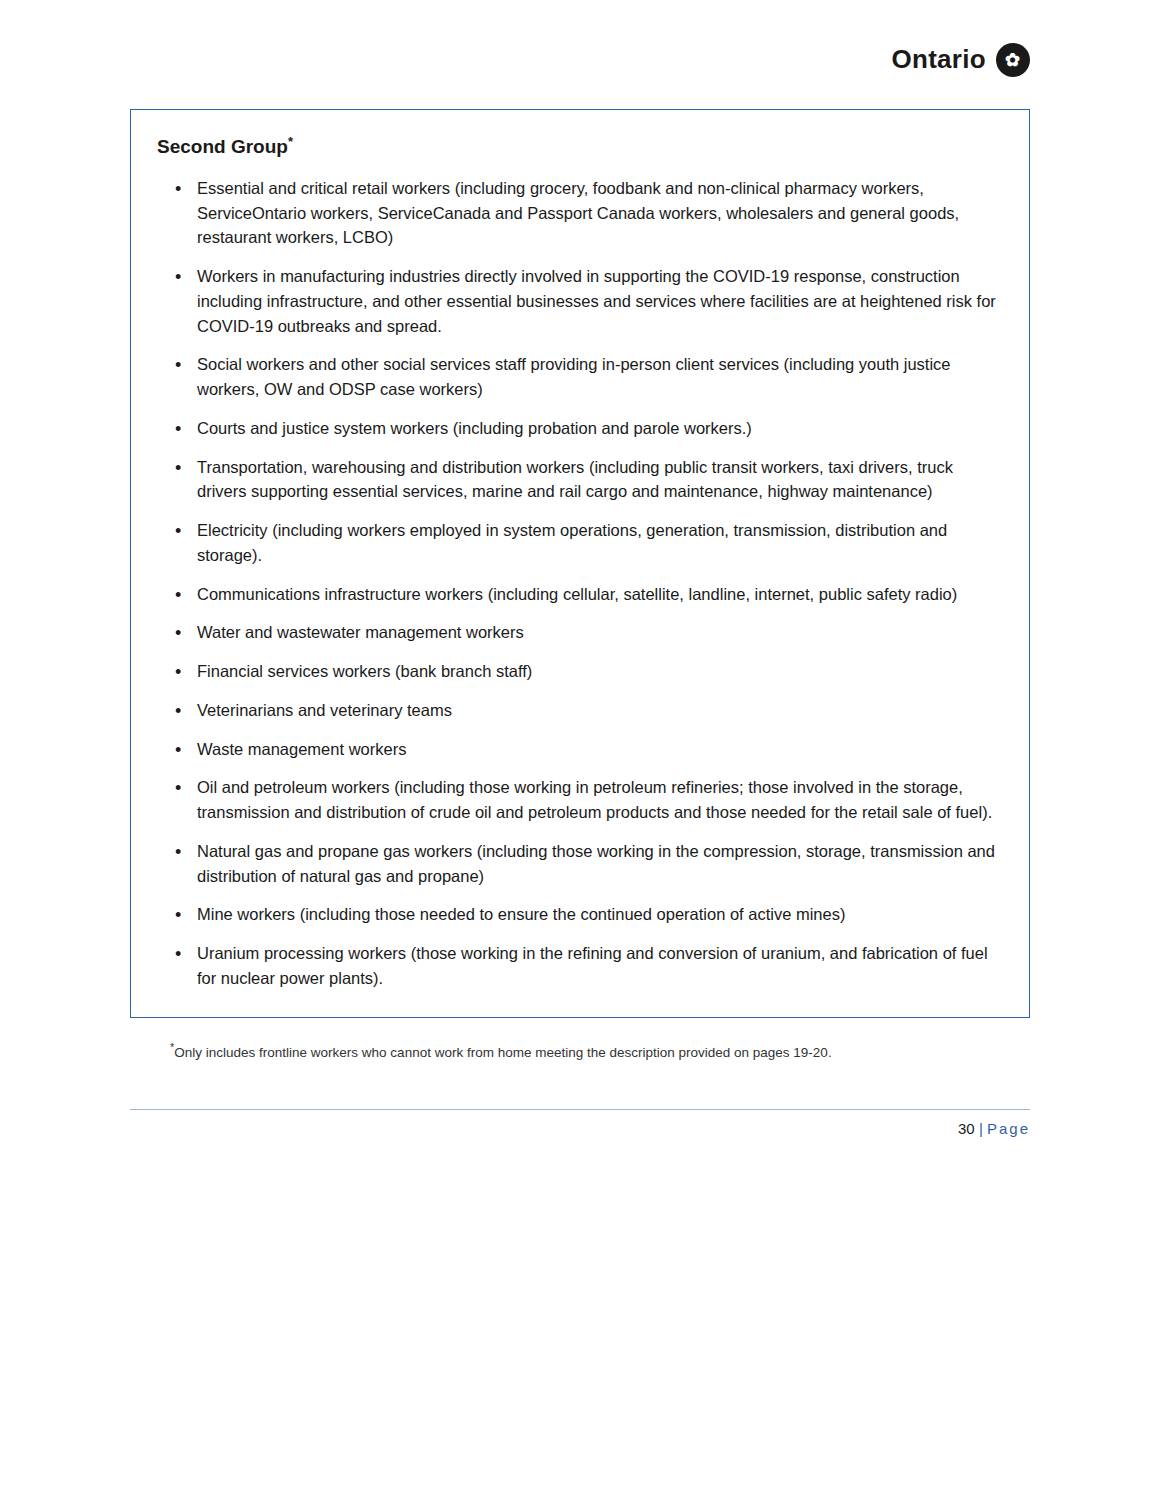Ontario ✿
Second Group*
Essential and critical retail workers (including grocery, foodbank and non-clinical pharmacy workers, ServiceOntario workers, ServiceCanada and Passport Canada workers, wholesalers and general goods, restaurant workers, LCBO)
Workers in manufacturing industries directly involved in supporting the COVID-19 response, construction including infrastructure, and other essential businesses and services where facilities are at heightened risk for COVID-19 outbreaks and spread.
Social workers and other social services staff providing in-person client services (including youth justice workers, OW and ODSP case workers)
Courts and justice system workers (including probation and parole workers.)
Transportation, warehousing and distribution workers (including public transit workers, taxi drivers, truck drivers supporting essential services, marine and rail cargo and maintenance, highway maintenance)
Electricity (including workers employed in system operations, generation, transmission, distribution and storage).
Communications infrastructure workers (including cellular, satellite, landline, internet, public safety radio)
Water and wastewater management workers
Financial services workers (bank branch staff)
Veterinarians and veterinary teams
Waste management workers
Oil and petroleum workers (including those working in petroleum refineries; those involved in the storage, transmission and distribution of crude oil and petroleum products and those needed for the retail sale of fuel).
Natural gas and propane gas workers (including those working in the compression, storage, transmission and distribution of natural gas and propane)
Mine workers (including those needed to ensure the continued operation of active mines)
Uranium processing workers (those working in the refining and conversion of uranium, and fabrication of fuel for nuclear power plants).
*Only includes frontline workers who cannot work from home meeting the description provided on pages 19-20.
30 | Page